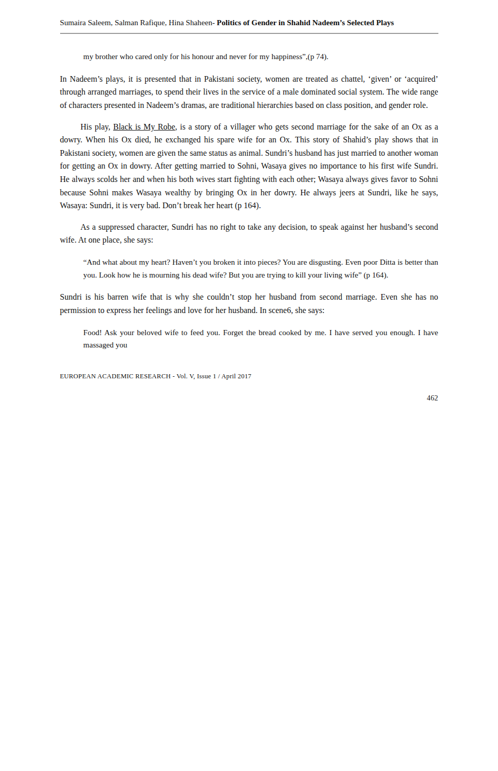Sumaira Saleem, Salman Rafique, Hina Shaheen- Politics of Gender in Shahid Nadeem’s Selected Plays
my brother who cared only for his honour and never for my happiness”,(p 74).
In Nadeem’s plays, it is presented that in Pakistani society, women are treated as chattel, ‘given’ or ‘acquired’ through arranged marriages, to spend their lives in the service of a male dominated social system. The wide range of characters presented in Nadeem’s dramas, are traditional hierarchies based on class position, and gender role.
His play, Black is My Robe, is a story of a villager who gets second marriage for the sake of an Ox as a dowry. When his Ox died, he exchanged his spare wife for an Ox. This story of Shahid’s play shows that in Pakistani society, women are given the same status as animal. Sundri’s husband has just married to another woman for getting an Ox in dowry. After getting married to Sohni, Wasaya gives no importance to his first wife Sundri. He always scolds her and when his both wives start fighting with each other; Wasaya always gives favor to Sohni because Sohni makes Wasaya wealthy by bringing Ox in her dowry. He always jeers at Sundri, like he says, Wasaya: Sundri, it is very bad. Don’t break her heart (p 164).
As a suppressed character, Sundri has no right to take any decision, to speak against her husband’s second wife. At one place, she says:
“And what about my heart? Haven’t you broken it into pieces? You are disgusting. Even poor Ditta is better than you. Look how he is mourning his dead wife? But you are trying to kill your living wife” (p 164).
Sundri is his barren wife that is why she couldn’t stop her husband from second marriage. Even she has no permission to express her feelings and love for her husband. In scene6, she says:
Food! Ask your beloved wife to feed you. Forget the bread cooked by me. I have served you enough. I have massaged you
EUROPEAN ACADEMIC RESEARCH - Vol. V, Issue 1 / April 2017
462